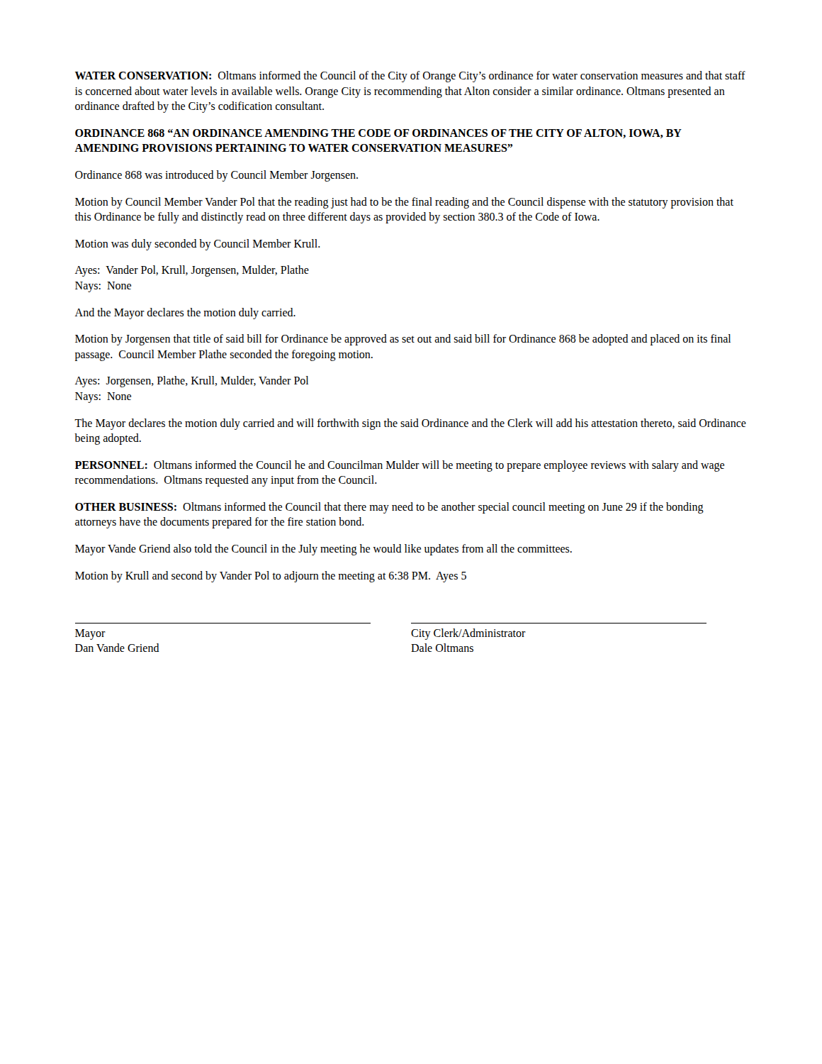WATER CONSERVATION: Oltmans informed the Council of the City of Orange City’s ordinance for water conservation measures and that staff is concerned about water levels in available wells. Orange City is recommending that Alton consider a similar ordinance. Oltmans presented an ordinance drafted by the City’s codification consultant.
ORDINANCE 868 “AN ORDINANCE AMENDING THE CODE OF ORDINANCES OF THE CITY OF ALTON, IOWA, BY AMENDING PROVISIONS PERTAINING TO WATER CONSERVATION MEASURES”
Ordinance 868 was introduced by Council Member Jorgensen.
Motion by Council Member Vander Pol that the reading just had to be the final reading and the Council dispense with the statutory provision that this Ordinance be fully and distinctly read on three different days as provided by section 380.3 of the Code of Iowa.
Motion was duly seconded by Council Member Krull.
Ayes: Vander Pol, Krull, Jorgensen, Mulder, Plathe
Nays: None
And the Mayor declares the motion duly carried.
Motion by Jorgensen that title of said bill for Ordinance be approved as set out and said bill for Ordinance 868 be adopted and placed on its final passage. Council Member Plathe seconded the foregoing motion.
Ayes: Jorgensen, Plathe, Krull, Mulder, Vander Pol
Nays: None
The Mayor declares the motion duly carried and will forthwith sign the said Ordinance and the Clerk will add his attestation thereto, said Ordinance being adopted.
PERSONNEL: Oltmans informed the Council he and Councilman Mulder will be meeting to prepare employee reviews with salary and wage recommendations. Oltmans requested any input from the Council.
OTHER BUSINESS: Oltmans informed the Council that there may need to be another special council meeting on June 29 if the bonding attorneys have the documents prepared for the fire station bond.
Mayor Vande Griend also told the Council in the July meeting he would like updates from all the committees.
Motion by Krull and second by Vander Pol to adjourn the meeting at 6:38 PM. Ayes 5
| Mayor Dan Vande Griend | City Clerk/Administrator Dale Oltmans |